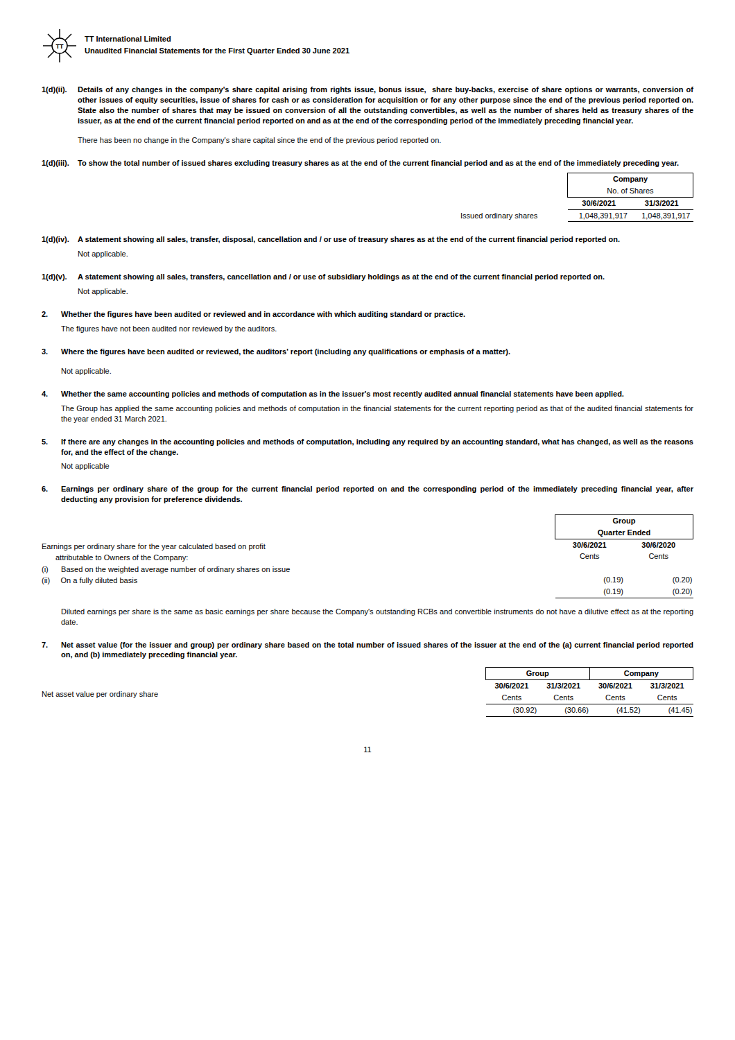TT
TT International Limited
Unaudited Financial Statements for the First Quarter Ended 30 June 2021
1(d)(ii).
Details of any changes in the company's share capital arising from rights issue, bonus issue, share buy-backs, exercise of share options or warrants, conversion of other issues of equity securities, issue of shares for cash or as consideration for acquisition or for any other purpose since the end of the previous period reported on. State also the number of shares that may be issued on conversion of all the outstanding convertibles, as well as the number of shares held as treasury shares of the issuer, as at the end of the current financial period reported on and as at the end of the corresponding period of the immediately preceding financial year.
There has been no change in the Company's share capital since the end of the previous period reported on.
1(d)(iii).
To show the total number of issued shares excluding treasury shares as at the end of the current financial period and as at the end of the immediately preceding year.
| | Company |
| | No. of Shares |
| | 30/6/2021 | 31/3/2021 |
| Issued ordinary shares | 1,048,391,917 | 1,048,391,917 |
1(d)(iv).
A statement showing all sales, transfer, disposal, cancellation and / or use of treasury shares as at the end of the current financial period reported on.
Not applicable.
1(d)(v).
A statement showing all sales, transfers, cancellation and / or use of subsidiary holdings as at the end of the current financial period reported on.
Not applicable.
2.
Whether the figures have been audited or reviewed and in accordance with which auditing standard or practice.
The figures have not been audited nor reviewed by the auditors.
3.
Where the figures have been audited or reviewed, the auditors' report (including any qualifications or emphasis of a matter).
Not applicable.
4.
Whether the same accounting policies and methods of computation as in the issuer's most recently audited annual financial statements have been applied.
The Group has applied the same accounting policies and methods of computation in the financial statements for the current reporting period as that of the audited financial statements for the year ended 31 March 2021.
5.
If there are any changes in the accounting policies and methods of computation, including any required by an accounting standard, what has changed, as well as the reasons for, and the effect of the change.
Not applicable
6.
Earnings per ordinary share of the group for the current financial period reported on and the corresponding period of the immediately preceding financial year, after deducting any provision for preference dividends.
Earnings per ordinary share for the year calculated based on profit
attributable to Owners of the Company:
(i) Based on the weighted average number of ordinary shares on issue
(ii) On a fully diluted basis
| Group |
| Quarter Ended |
| 30/6/2021 | 30/6/2020 |
| Cents | Cents |
| (0.19) | (0.20) |
| (0.19) | (0.20) |
Diluted earnings per share is the same as basic earnings per share because the Company's outstanding RCBs and convertible instruments do not have a dilutive effect as at the reporting date.
7.
Net asset value (for the issuer and group) per ordinary share based on the total number of issued shares of the issuer at the end of the (a) current financial period reported on, and (b) immediately preceding financial year.
Net asset value per ordinary share
| Group | Company |
| 30/6/2021 | 31/3/2021 | 30/6/2021 | 31/3/2021 |
| Cents | Cents | Cents | Cents |
| (30.92) | (30.66) | (41.52) | (41.45) |
11